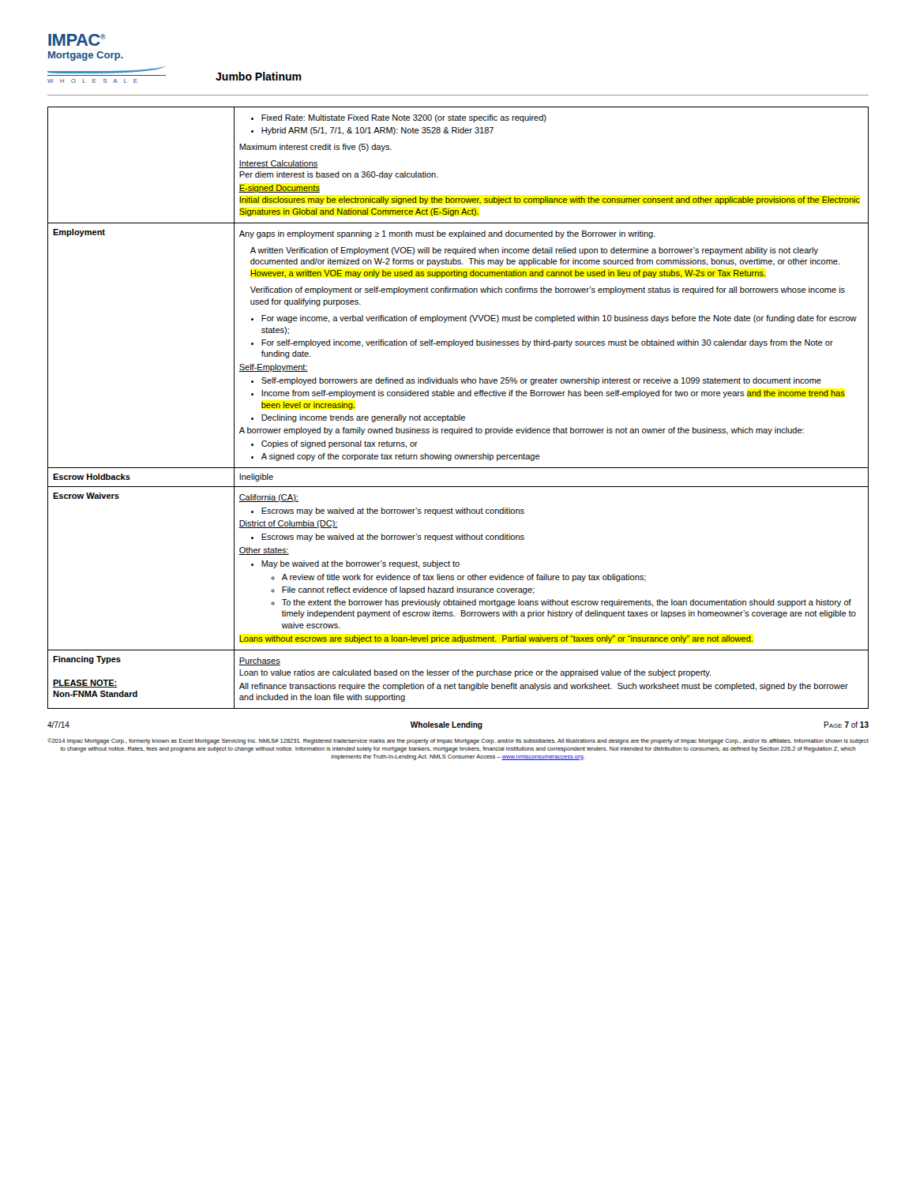IMPAC®
Mortgage Corp.
W H O L E S A L E
Jumbo Platinum
| | Fixed Rate: Multistate Fixed Rate Note 3200 (or state specific as required) Hybrid ARM (5/1, 7/1, & 10/1 ARM): Note 3528 & Rider 3187 Maximum interest credit is five (5) days. Interest Calculations Per diem interest is based on a 360-day calculation. E-signed Documents Initial disclosures may be electronically signed by the borrower, subject to compliance with the consumer consent and other applicable provisions of the Electronic Signatures in Global and National Commerce Act (E-Sign Act). |
| Employment | Any gaps in employment spanning ≥ 1 month must be explained and documented by the Borrower in writing. A written Verification of Employment (VOE) will be required when income detail relied upon to determine a borrower’s repayment ability is not clearly documented and/or itemized on W-2 forms or paystubs. This may be applicable for income sourced from commissions, bonus, overtime, or other income. However, a written VOE may only be used as supporting documentation and cannot be used in lieu of pay stubs, W-2s or Tax Returns. Verification of employment or self-employment confirmation which confirms the borrower’s employment status is required for all borrowers whose income is used for qualifying purposes. For wage income, a verbal verification of employment (VVOE) must be completed within 10 business days before the Note date (or funding date for escrow states); For self-employed income, verification of self-employed businesses by third-party sources must be obtained within 30 calendar days from the Note or funding date. Self-Employment: Self-employed borrowers are defined as individuals who have 25% or greater ownership interest or receive a 1099 statement to document income Income from self-employment is considered stable and effective if the Borrower has been self-employed for two or more years and the income trend has been level or increasing. Declining income trends are generally not acceptable A borrower employed by a family owned business is required to provide evidence that borrower is not an owner of the business, which may include: Copies of signed personal tax returns, or A signed copy of the corporate tax return showing ownership percentage |
| Escrow Holdbacks | Ineligible |
| Escrow Waivers | California (CA): Escrows may be waived at the borrower’s request without conditions District of Columbia (DC): Escrows may be waived at the borrower’s request without conditions Other states: May be waived at the borrower’s request, subject to A review of title work for evidence of tax liens or other evidence of failure to pay tax obligations; File cannot reflect evidence of lapsed hazard insurance coverage; To the extent the borrower has previously obtained mortgage loans without escrow requirements, the loan documentation should support a history of timely independent payment of escrow items. Borrowers with a prior history of delinquent taxes or lapses in homeowner’s coverage are not eligible to waive escrows. Loans without escrows are subject to a loan-level price adjustment. Partial waivers of “taxes only” or “insurance only” are not allowed. |
| Financing Types PLEASE NOTE: Non-FNMA Standard | Purchases Loan to value ratios are calculated based on the lesser of the purchase price or the appraised value of the subject property. All refinance transactions require the completion of a net tangible benefit analysis and worksheet. Such worksheet must be completed, signed by the borrower and included in the loan file with supporting |
4/7/14 Wholesale Lending PAGE 7 of 13
©2014 Impac Mortgage Corp., formerly known as Excel Mortgage Servicing Inc. NMLS# 128231. Registered trade/service marks are the property of Impac Mortgage Corp. and/or its subsidiaries. All illustrations and designs are the property of Impac Mortgage Corp., and/or its affiliates. Information shown is subject to change without notice. Rates, fees and programs are subject to change without notice. Information is intended solely for mortgage bankers, mortgage brokers, financial institutions and correspondent lenders. Not intended for distribution to consumers, as defined by Section 226.2 of Regulation Z, which implements the Truth-In-Lending Act. NMLS Consumer Access – www.nmlsconsumeraccess.org.